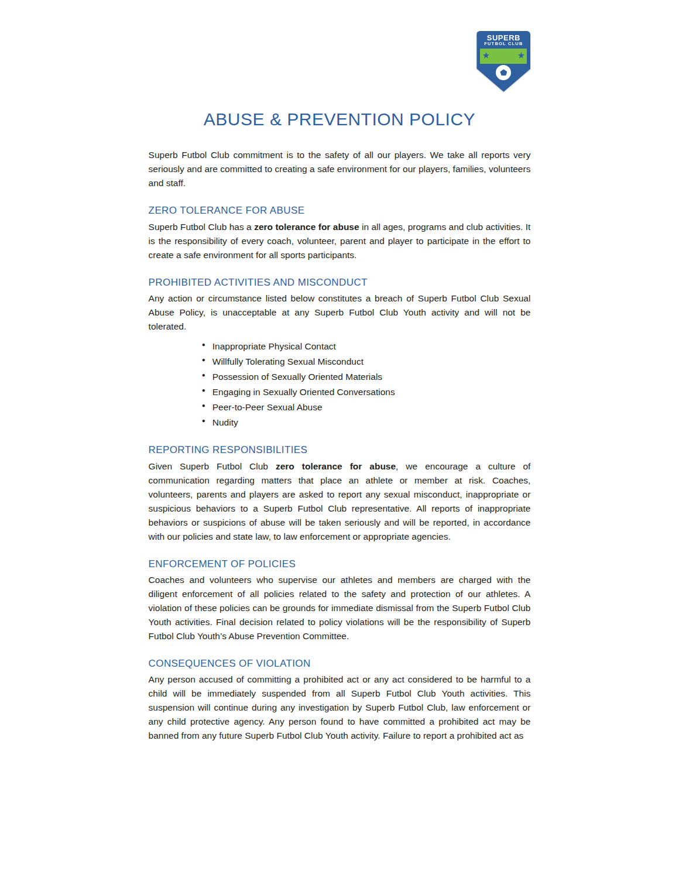SUPERB FUTBOL CLUB
ABUSE & PREVENTION POLICY
Superb Futbol Club commitment is to the safety of all our players. We take all reports very seriously and are committed to creating a safe environment for our players, families, volunteers and staff.
ZERO TOLERANCE FOR ABUSE
Superb Futbol Club has a zero tolerance for abuse in all ages, programs and club activities. It is the responsibility of every coach, volunteer, parent and player to participate in the effort to create a safe environment for all sports participants.
PROHIBITED ACTIVITIES AND MISCONDUCT
Any action or circumstance listed below constitutes a breach of Superb Futbol Club Sexual Abuse Policy, is unacceptable at any Superb Futbol Club Youth activity and will not be tolerated.
Inappropriate Physical Contact
Willfully Tolerating Sexual Misconduct
Possession of Sexually Oriented Materials
Engaging in Sexually Oriented Conversations
Peer-to-Peer Sexual Abuse
Nudity
REPORTING RESPONSIBILITIES
Given Superb Futbol Club zero tolerance for abuse, we encourage a culture of communication regarding matters that place an athlete or member at risk. Coaches, volunteers, parents and players are asked to report any sexual misconduct, inappropriate or suspicious behaviors to a Superb Futbol Club representative. All reports of inappropriate behaviors or suspicions of abuse will be taken seriously and will be reported, in accordance with our policies and state law, to law enforcement or appropriate agencies.
ENFORCEMENT OF POLICIES
Coaches and volunteers who supervise our athletes and members are charged with the diligent enforcement of all policies related to the safety and protection of our athletes. A violation of these policies can be grounds for immediate dismissal from the Superb Futbol Club Youth activities. Final decision related to policy violations will be the responsibility of Superb Futbol Club Youth’s Abuse Prevention Committee.
CONSEQUENCES OF VIOLATION
Any person accused of committing a prohibited act or any act considered to be harmful to a child will be immediately suspended from all Superb Futbol Club Youth activities. This suspension will continue during any investigation by Superb Futbol Club, law enforcement or any child protective agency. Any person found to have committed a prohibited act may be banned from any future Superb Futbol Club Youth activity. Failure to report a prohibited act as